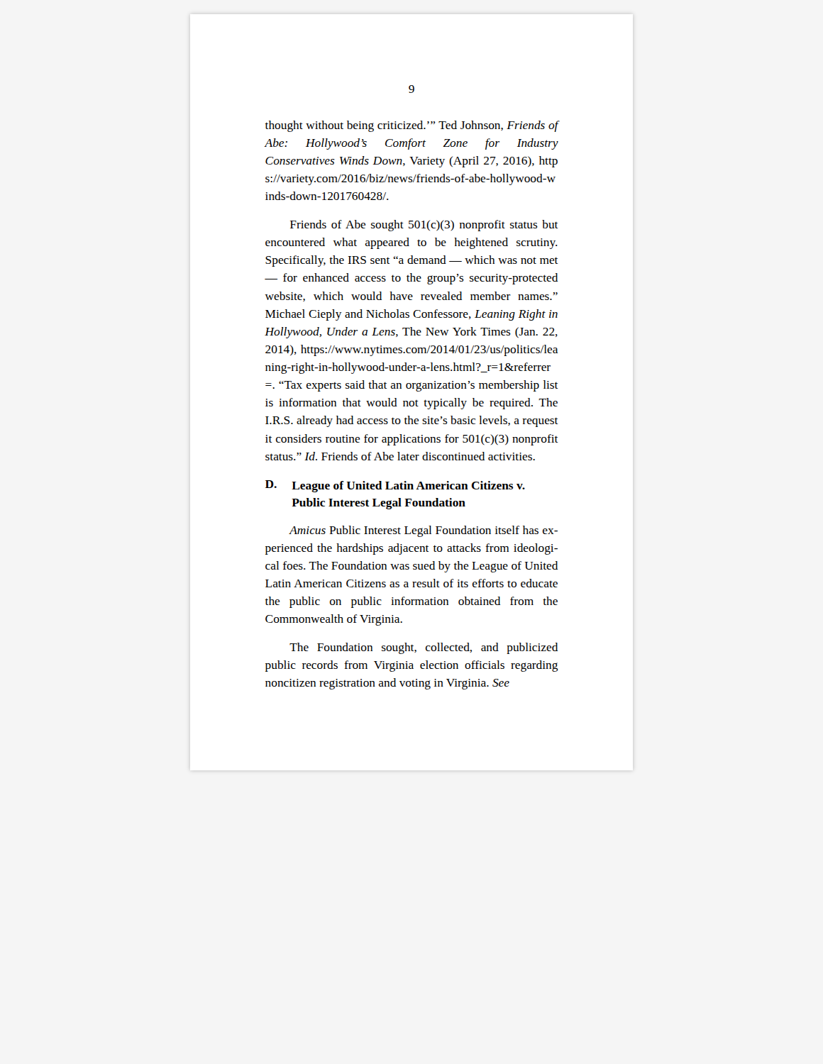9
thought without being criticized.’” Ted Johnson, Friends of Abe: Hollywood’s Comfort Zone for Industry Conservatives Winds Down, Variety (April 27, 2016), https://variety.com/2016/biz/news/friends-of-abe-hollywood-winds-down-1201760428/.
Friends of Abe sought 501(c)(3) nonprofit status but encountered what appeared to be heightened scrutiny. Specifically, the IRS sent “a demand — which was not met — for enhanced access to the group’s security-protected website, which would have revealed member names.” Michael Cieply and Nicholas Confessore, Leaning Right in Hollywood, Under a Lens, The New York Times (Jan. 22, 2014), https://www.nytimes.com/2014/01/23/us/politics/leaning-right-in-hollywood-under-a-lens.html?_r=1&referrer=. “Tax experts said that an organization’s membership list is information that would not typically be required. The I.R.S. already had access to the site’s basic levels, a request it considers routine for applications for 501(c)(3) nonprofit status.” Id. Friends of Abe later discontinued activities.
D. League of United Latin American Citizens v. Public Interest Legal Foundation
Amicus Public Interest Legal Foundation itself has experienced the hardships adjacent to attacks from ideological foes. The Foundation was sued by the League of United Latin American Citizens as a result of its efforts to educate the public on public information obtained from the Commonwealth of Virginia.
The Foundation sought, collected, and publicized public records from Virginia election officials regarding noncitizen registration and voting in Virginia. See